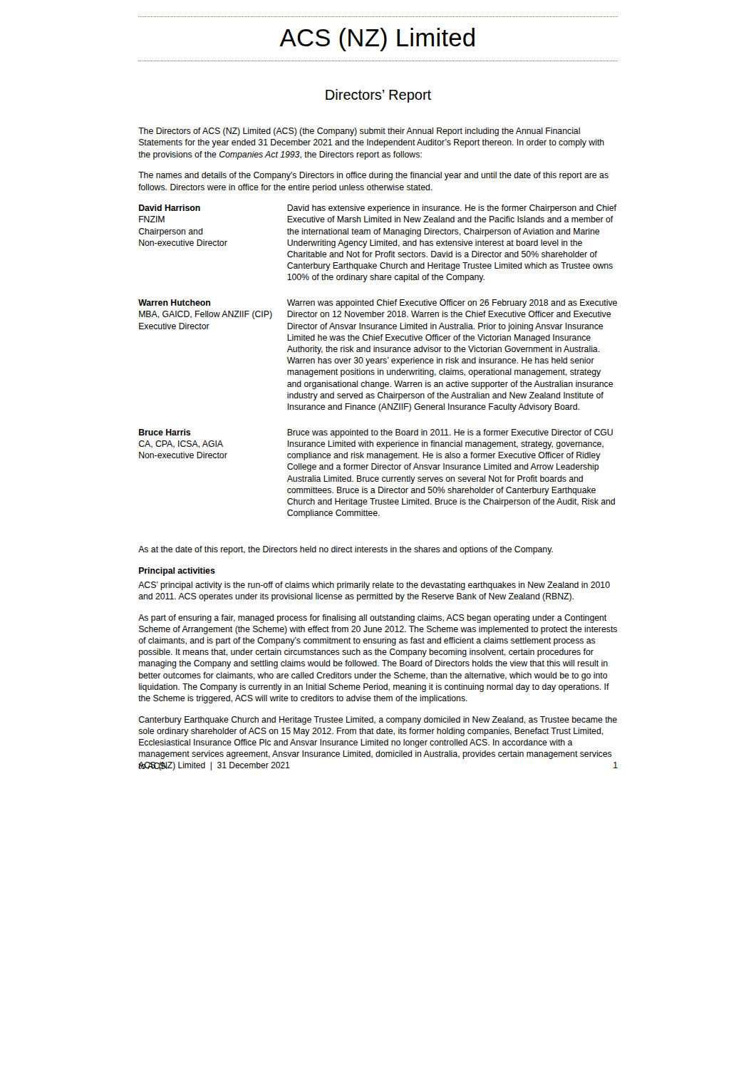ACS (NZ) Limited
Directors’ Report
The Directors of ACS (NZ) Limited (ACS) (the Company) submit their Annual Report including the Annual Financial Statements for the year ended 31 December 2021 and the Independent Auditor’s Report thereon. In order to comply with the provisions of the Companies Act 1993, the Directors report as follows:
The names and details of the Company's Directors in office during the financial year and until the date of this report are as follows. Directors were in office for the entire period unless otherwise stated.
| David Harrison FNZIM Chairperson and Non-executive Director | David has extensive experience in insurance. He is the former Chairperson and Chief Executive of Marsh Limited in New Zealand and the Pacific Islands and a member of the international team of Managing Directors, Chairperson of Aviation and Marine Underwriting Agency Limited, and has extensive interest at board level in the Charitable and Not for Profit sectors. David is a Director and 50% shareholder of Canterbury Earthquake Church and Heritage Trustee Limited which as Trustee owns 100% of the ordinary share capital of the Company. |
| Warren Hutcheon MBA, GAICD, Fellow ANZIIF (CIP) Executive Director | Warren was appointed Chief Executive Officer on 26 February 2018 and as Executive Director on 12 November 2018. Warren is the Chief Executive Officer and Executive Director of Ansvar Insurance Limited in Australia. Prior to joining Ansvar Insurance Limited he was the Chief Executive Officer of the Victorian Managed Insurance Authority, the risk and insurance advisor to the Victorian Government in Australia. Warren has over 30 years’ experience in risk and insurance. He has held senior management positions in underwriting, claims, operational management, strategy and organisational change. Warren is an active supporter of the Australian insurance industry and served as Chairperson of the Australian and New Zealand Institute of Insurance and Finance (ANZIIF) General Insurance Faculty Advisory Board. |
| Bruce Harris CA, CPA, ICSA, AGIA Non-executive Director | Bruce was appointed to the Board in 2011. He is a former Executive Director of CGU Insurance Limited with experience in financial management, strategy, governance, compliance and risk management. He is also a former Executive Officer of Ridley College and a former Director of Ansvar Insurance Limited and Arrow Leadership Australia Limited. Bruce currently serves on several Not for Profit boards and committees. Bruce is a Director and 50% shareholder of Canterbury Earthquake Church and Heritage Trustee Limited. Bruce is the Chairperson of the Audit, Risk and Compliance Committee. |
As at the date of this report, the Directors held no direct interests in the shares and options of the Company.
Principal activities
ACS’ principal activity is the run-off of claims which primarily relate to the devastating earthquakes in New Zealand in 2010 and 2011. ACS operates under its provisional license as permitted by the Reserve Bank of New Zealand (RBNZ).
As part of ensuring a fair, managed process for finalising all outstanding claims, ACS began operating under a Contingent Scheme of Arrangement (the Scheme) with effect from 20 June 2012. The Scheme was implemented to protect the interests of claimants, and is part of the Company’s commitment to ensuring as fast and efficient a claims settlement process as possible. It means that, under certain circumstances such as the Company becoming insolvent, certain procedures for managing the Company and settling claims would be followed. The Board of Directors holds the view that this will result in better outcomes for claimants, who are called Creditors under the Scheme, than the alternative, which would be to go into liquidation. The Company is currently in an Initial Scheme Period, meaning it is continuing normal day to day operations. If the Scheme is triggered, ACS will write to creditors to advise them of the implications.
Canterbury Earthquake Church and Heritage Trustee Limited, a company domiciled in New Zealand, as Trustee became the sole ordinary shareholder of ACS on 15 May 2012. From that date, its former holding companies, Benefact Trust Limited, Ecclesiastical Insurance Office Plc and Ansvar Insurance Limited no longer controlled ACS. In accordance with a management services agreement, Ansvar Insurance Limited, domiciled in Australia, provides certain management services to ACS.
ACS (NZ) Limited | 31 December 2021
1